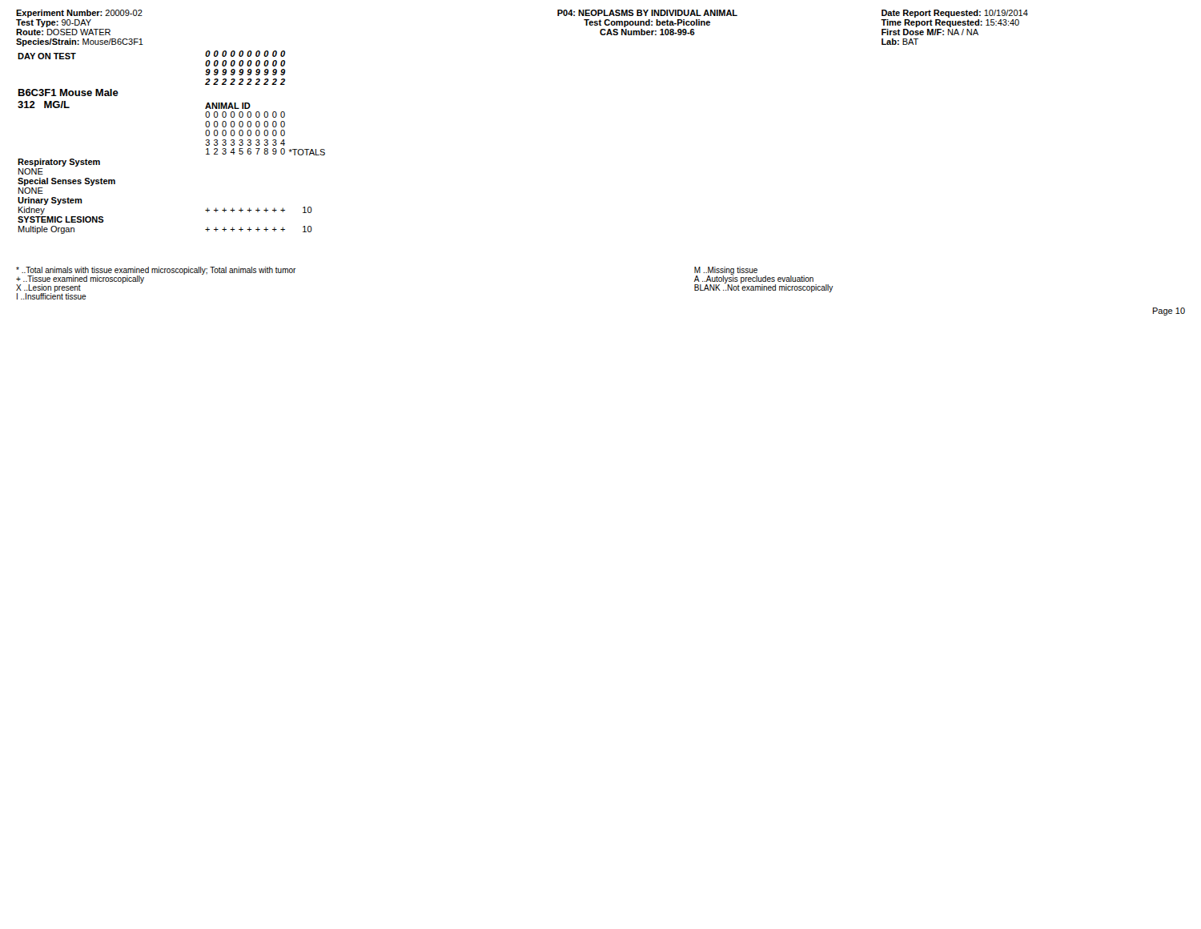| Experiment Number: 20009-02 Test Type: 90-DAY Route: DOSED WATER Species/Strain: Mouse/B6C3F1 | P04: NEOPLASMS BY INDIVIDUAL ANIMAL Test Compound: beta-Picoline CAS Number: 108-99-6 | Date Report Requested: 10/19/2014 Time Report Requested: 15:43:40 First Dose M/F: NA / NA Lab: BAT |
| DAY ON TEST |
| | 0 0 9 2 | 0 0 9 2 | 0 0 9 2 | 0 0 9 2 | 0 0 9 2 | 0 0 9 2 | 0 0 9 2 | 0 0 9 2 | 0 0 9 2 | 0 0 9 2 | |
| B6C3F1 Mouse Male 312 MG/L | ANIMAL ID |
| | 0 0 0 3 1 | 0 0 0 3 2 | 0 0 0 3 3 | 0 0 0 3 4 | 0 0 0 3 5 | 0 0 0 3 6 | 0 0 0 3 7 | 0 0 0 3 8 | 0 0 0 3 9 | 0 0 0 4 0 | *TOTALS |
| Respiratory System | |
| NONE | |
| Special Senses System | |
| NONE | |
| Urinary System | |
| Kidney | + | + | + | + | + | + | + | + | + | + | 10 |
| SYSTEMIC LESIONS | |
| Multiple Organ | + | + | + | + | + | + | + | + | + | + | 10 |
| * ..Total animals with tissue examined microscopically; Total animals with tumor + ..Tissue examined microscopically X ..Lesion present I ..Insufficient tissue | M ..Missing tissue A ..Autolysis precludes evaluation BLANK ..Not examined microscopically |
Page 10